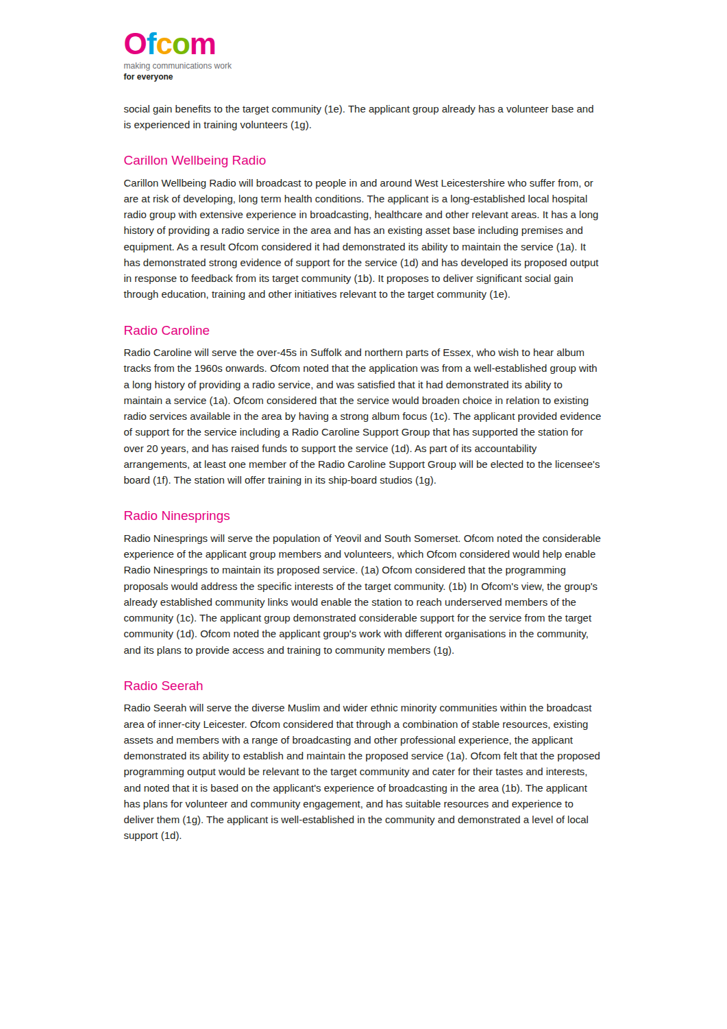Ofcom
making communications work
for everyone
social gain benefits to the target community (1e). The applicant group already has a volunteer base and is experienced in training volunteers (1g).
Carillon Wellbeing Radio
Carillon Wellbeing Radio will broadcast to people in and around West Leicestershire who suffer from, or are at risk of developing, long term health conditions. The applicant is a long-established local hospital radio group with extensive experience in broadcasting, healthcare and other relevant areas. It has a long history of providing a radio service in the area and has an existing asset base including premises and equipment. As a result Ofcom considered it had demonstrated its ability to maintain the service (1a). It has demonstrated strong evidence of support for the service (1d) and has developed its proposed output in response to feedback from its target community (1b). It proposes to deliver significant social gain through education, training and other initiatives relevant to the target community (1e).
Radio Caroline
Radio Caroline will serve the over-45s in Suffolk and northern parts of Essex, who wish to hear album tracks from the 1960s onwards. Ofcom noted that the application was from a well-established group with a long history of providing a radio service, and was satisfied that it had demonstrated its ability to maintain a service (1a). Ofcom considered that the service would broaden choice in relation to existing radio services available in the area by having a strong album focus (1c). The applicant provided evidence of support for the service including a Radio Caroline Support Group that has supported the station for over 20 years, and has raised funds to support the service (1d). As part of its accountability arrangements, at least one member of the Radio Caroline Support Group will be elected to the licensee's board (1f). The station will offer training in its ship-board studios (1g).
Radio Ninesprings
Radio Ninesprings will serve the population of Yeovil and South Somerset. Ofcom noted the considerable experience of the applicant group members and volunteers, which Ofcom considered would help enable Radio Ninesprings to maintain its proposed service. (1a) Ofcom considered that the programming proposals would address the specific interests of the target community. (1b) In Ofcom's view, the group's already established community links would enable the station to reach underserved members of the community (1c). The applicant group demonstrated considerable support for the service from the target community (1d). Ofcom noted the applicant group's work with different organisations in the community, and its plans to provide access and training to community members (1g).
Radio Seerah
Radio Seerah will serve the diverse Muslim and wider ethnic minority communities within the broadcast area of inner-city Leicester. Ofcom considered that through a combination of stable resources, existing assets and members with a range of broadcasting and other professional experience, the applicant demonstrated its ability to establish and maintain the proposed service (1a). Ofcom felt that the proposed programming output would be relevant to the target community and cater for their tastes and interests, and noted that it is based on the applicant's experience of broadcasting in the area (1b). The applicant has plans for volunteer and community engagement, and has suitable resources and experience to deliver them (1g). The applicant is well-established in the community and demonstrated a level of local support (1d).